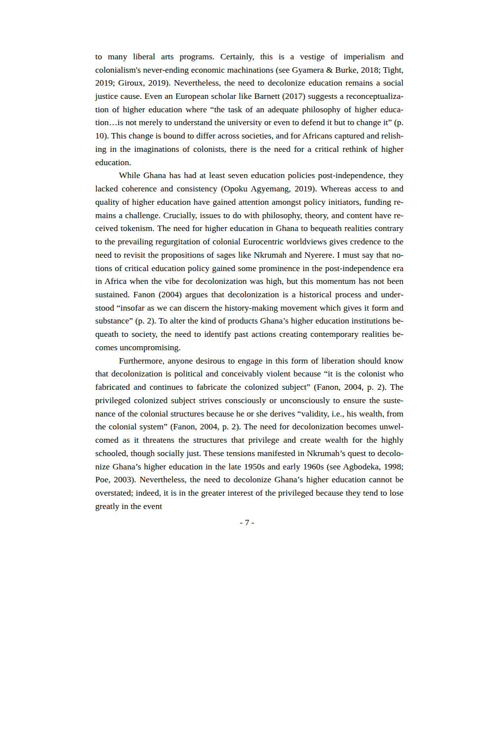to many liberal arts programs. Certainly, this is a vestige of imperialism and colonialism's never-ending economic machinations (see Gyamera & Burke, 2018; Tight, 2019; Giroux, 2019). Nevertheless, the need to decolonize education remains a social justice cause. Even an European scholar like Barnett (2017) suggests a reconceptualization of higher education where “the task of an adequate philosophy of higher education…is not merely to understand the university or even to defend it but to change it” (p. 10). This change is bound to differ across societies, and for Africans captured and relishing in the imaginations of colonists, there is the need for a critical rethink of higher education.
While Ghana has had at least seven education policies post-independence, they lacked coherence and consistency (Opoku Agyemang, 2019). Whereas access to and quality of higher education have gained attention amongst policy initiators, funding remains a challenge. Crucially, issues to do with philosophy, theory, and content have received tokenism. The need for higher education in Ghana to bequeath realities contrary to the prevailing regurgitation of colonial Eurocentric worldviews gives credence to the need to revisit the propositions of sages like Nkrumah and Nyerere. I must say that notions of critical education policy gained some prominence in the post-independence era in Africa when the vibe for decolonization was high, but this momentum has not been sustained. Fanon (2004) argues that decolonization is a historical process and understood “insofar as we can discern the history-making movement which gives it form and substance” (p. 2). To alter the kind of products Ghana’s higher education institutions bequeath to society, the need to identify past actions creating contemporary realities becomes uncompromising.
Furthermore, anyone desirous to engage in this form of liberation should know that decolonization is political and conceivably violent because “it is the colonist who fabricated and continues to fabricate the colonized subject” (Fanon, 2004, p. 2). The privileged colonized subject strives consciously or unconsciously to ensure the sustenance of the colonial structures because he or she derives “validity, i.e., his wealth, from the colonial system” (Fanon, 2004, p. 2). The need for decolonization becomes unwelcomed as it threatens the structures that privilege and create wealth for the highly schooled, though socially just. These tensions manifested in Nkrumah’s quest to decolonize Ghana’s higher education in the late 1950s and early 1960s (see Agbodeka, 1998; Poe, 2003). Nevertheless, the need to decolonize Ghana’s higher education cannot be overstated; indeed, it is in the greater interest of the privileged because they tend to lose greatly in the event
- 7 -